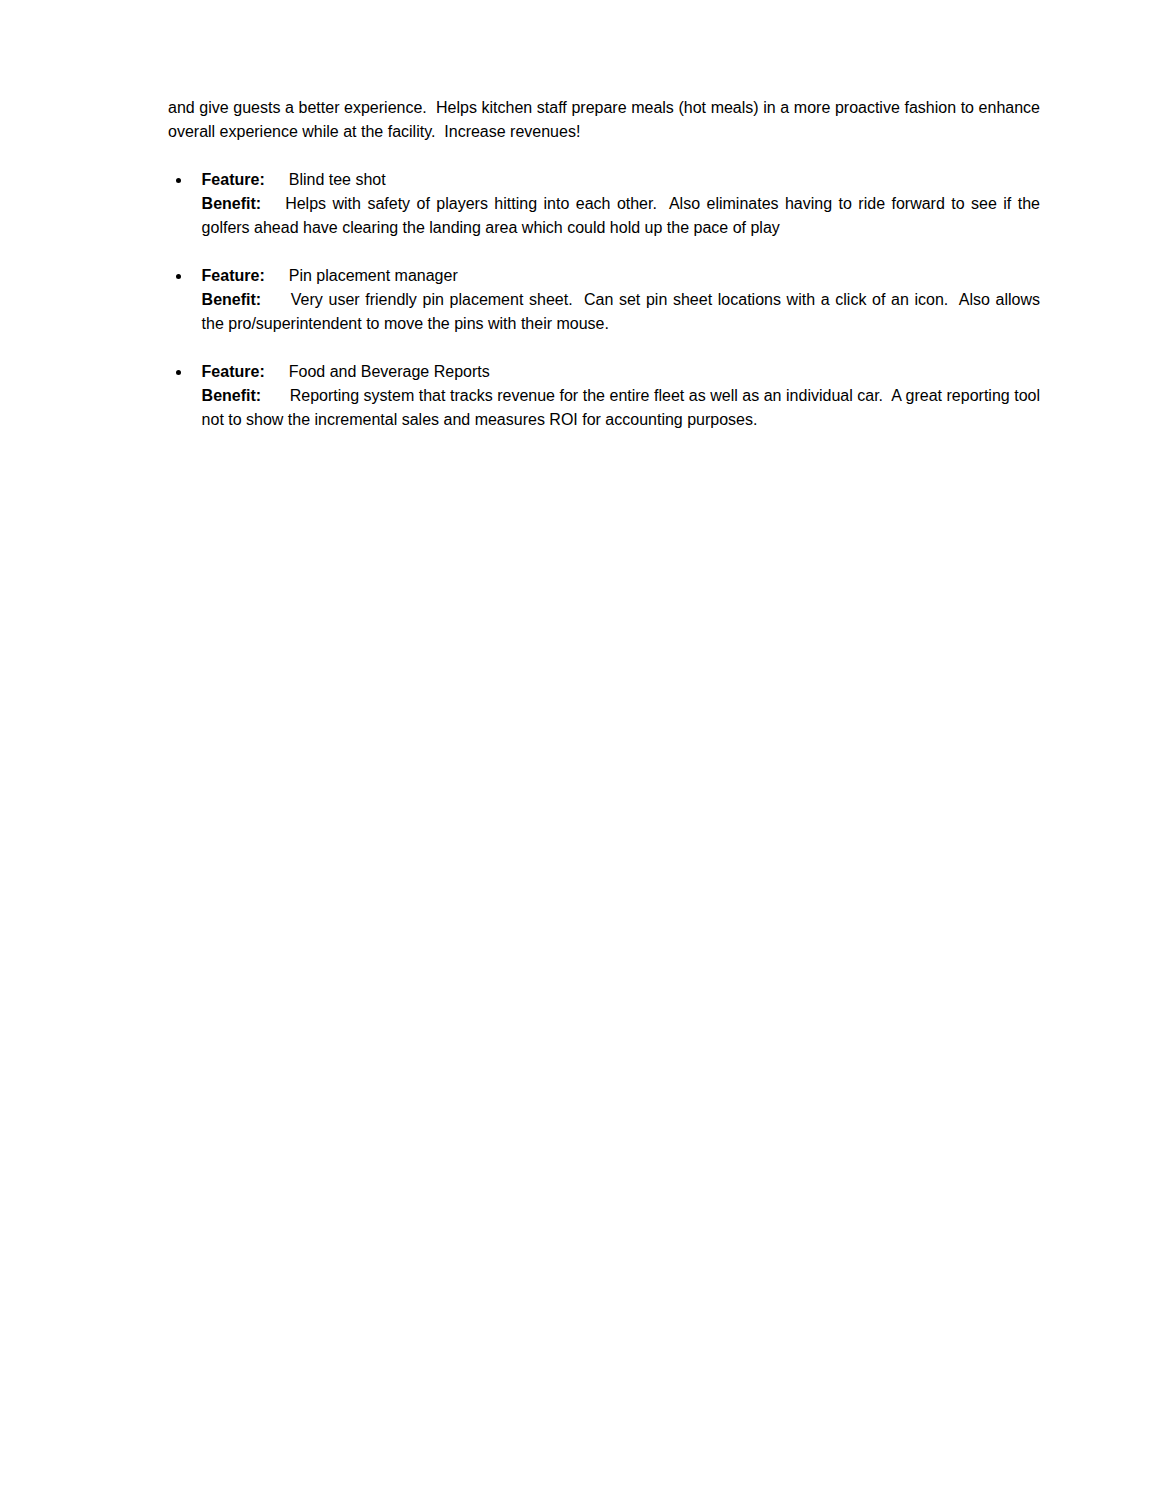and give guests a better experience. Helps kitchen staff prepare meals (hot meals) in a more proactive fashion to enhance overall experience while at the facility. Increase revenues!
Feature: Blind tee shot
Benefit: Helps with safety of players hitting into each other. Also eliminates having to ride forward to see if the golfers ahead have clearing the landing area which could hold up the pace of play
Feature: Pin placement manager
Benefit: Very user friendly pin placement sheet. Can set pin sheet locations with a click of an icon. Also allows the pro/superintendent to move the pins with their mouse.
Feature: Food and Beverage Reports
Benefit: Reporting system that tracks revenue for the entire fleet as well as an individual car. A great reporting tool not to show the incremental sales and measures ROI for accounting purposes.